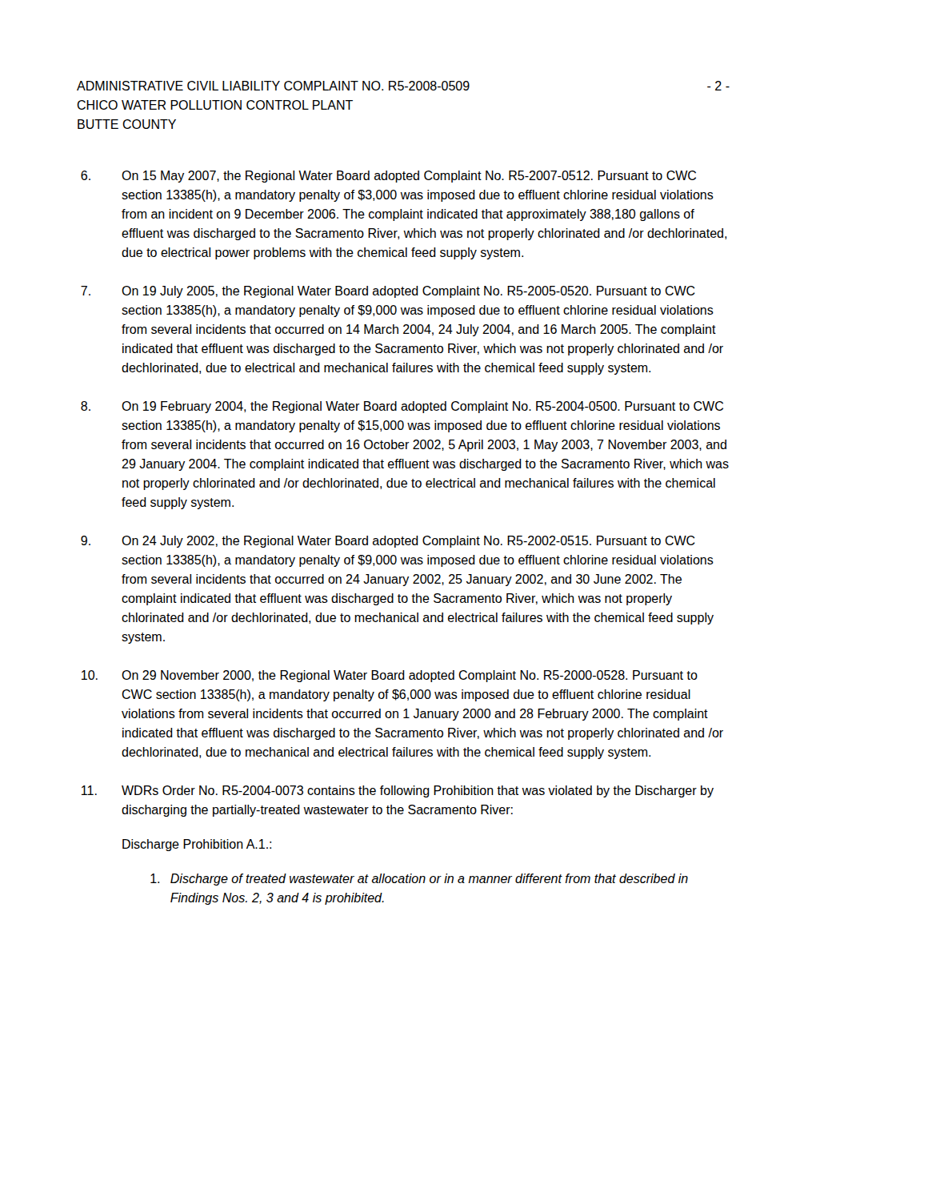ADMINISTRATIVE CIVIL LIABILITY COMPLAINT NO. R5-2008-0509
CHICO WATER POLLUTION CONTROL PLANT
BUTTE COUNTY
- 2 -
6. On 15 May 2007, the Regional Water Board adopted Complaint No. R5-2007-0512. Pursuant to CWC section 13385(h), a mandatory penalty of $3,000 was imposed due to effluent chlorine residual violations from an incident on 9 December 2006. The complaint indicated that approximately 388,180 gallons of effluent was discharged to the Sacramento River, which was not properly chlorinated and /or dechlorinated, due to electrical power problems with the chemical feed supply system.
7. On 19 July 2005, the Regional Water Board adopted Complaint No. R5-2005-0520. Pursuant to CWC section 13385(h), a mandatory penalty of $9,000 was imposed due to effluent chlorine residual violations from several incidents that occurred on 14 March 2004, 24 July 2004, and 16 March 2005. The complaint indicated that effluent was discharged to the Sacramento River, which was not properly chlorinated and /or dechlorinated, due to electrical and mechanical failures with the chemical feed supply system.
8. On 19 February 2004, the Regional Water Board adopted Complaint No. R5-2004-0500. Pursuant to CWC section 13385(h), a mandatory penalty of $15,000 was imposed due to effluent chlorine residual violations from several incidents that occurred on 16 October 2002, 5 April 2003, 1 May 2003, 7 November 2003, and 29 January 2004. The complaint indicated that effluent was discharged to the Sacramento River, which was not properly chlorinated and /or dechlorinated, due to electrical and mechanical failures with the chemical feed supply system.
9. On 24 July 2002, the Regional Water Board adopted Complaint No. R5-2002-0515. Pursuant to CWC section 13385(h), a mandatory penalty of $9,000 was imposed due to effluent chlorine residual violations from several incidents that occurred on 24 January 2002, 25 January 2002, and 30 June 2002. The complaint indicated that effluent was discharged to the Sacramento River, which was not properly chlorinated and /or dechlorinated, due to mechanical and electrical failures with the chemical feed supply system.
10. On 29 November 2000, the Regional Water Board adopted Complaint No. R5-2000-0528. Pursuant to CWC section 13385(h), a mandatory penalty of $6,000 was imposed due to effluent chlorine residual violations from several incidents that occurred on 1 January 2000 and 28 February 2000. The complaint indicated that effluent was discharged to the Sacramento River, which was not properly chlorinated and /or dechlorinated, due to mechanical and electrical failures with the chemical feed supply system.
11. WDRs Order No. R5-2004-0073 contains the following Prohibition that was violated by the Discharger by discharging the partially-treated wastewater to the Sacramento River:
Discharge Prohibition A.1.:
1. Discharge of treated wastewater at allocation or in a manner different from that described in Findings Nos. 2, 3 and 4 is prohibited.